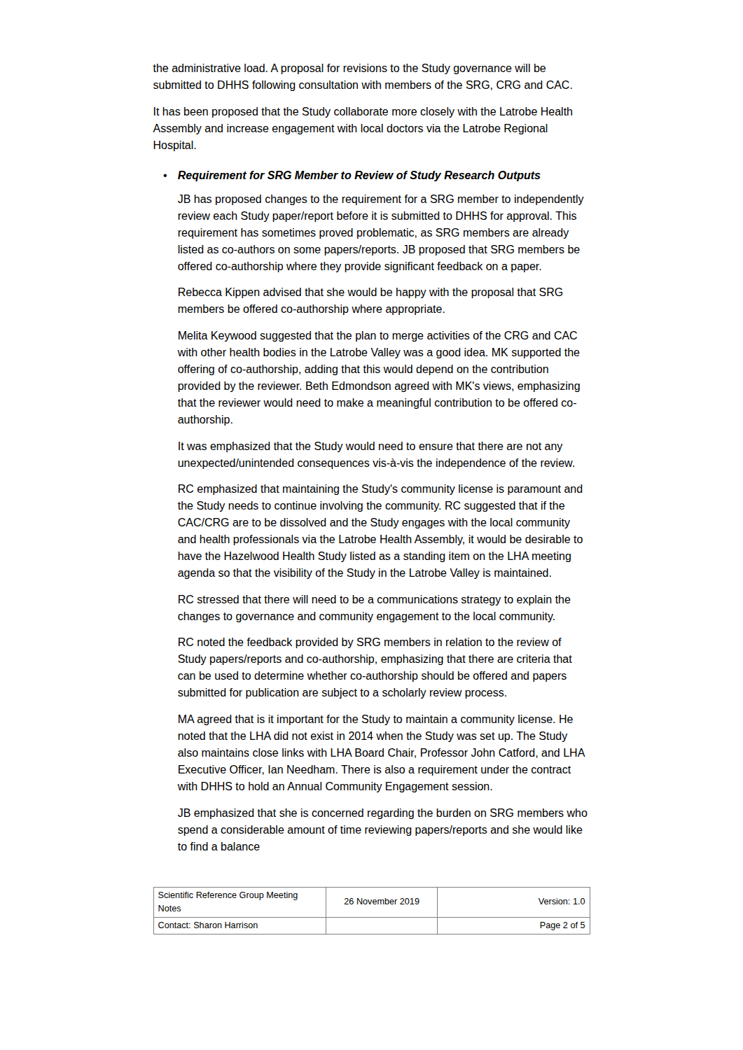the administrative load. A proposal for revisions to the Study governance will be submitted to DHHS following consultation with members of the SRG, CRG and CAC.
It has been proposed that the Study collaborate more closely with the Latrobe Health Assembly and increase engagement with local doctors via the Latrobe Regional Hospital.
Requirement for SRG Member to Review of Study Research Outputs
JB has proposed changes to the requirement for a SRG member to independently review each Study paper/report before it is submitted to DHHS for approval. This requirement has sometimes proved problematic, as SRG members are already listed as co-authors on some papers/reports. JB proposed that SRG members be offered co-authorship where they provide significant feedback on a paper.
Rebecca Kippen advised that she would be happy with the proposal that SRG members be offered co-authorship where appropriate.
Melita Keywood suggested that the plan to merge activities of the CRG and CAC with other health bodies in the Latrobe Valley was a good idea. MK supported the offering of co-authorship, adding that this would depend on the contribution provided by the reviewer. Beth Edmondson agreed with MK's views, emphasizing that the reviewer would need to make a meaningful contribution to be offered co-authorship.
It was emphasized that the Study would need to ensure that there are not any unexpected/unintended consequences vis-à-vis the independence of the review.
RC emphasized that maintaining the Study's community license is paramount and the Study needs to continue involving the community. RC suggested that if the CAC/CRG are to be dissolved and the Study engages with the local community and health professionals via the Latrobe Health Assembly, it would be desirable to have the Hazelwood Health Study listed as a standing item on the LHA meeting agenda so that the visibility of the Study in the Latrobe Valley is maintained.
RC stressed that there will need to be a communications strategy to explain the changes to governance and community engagement to the local community.
RC noted the feedback provided by SRG members in relation to the review of Study papers/reports and co-authorship, emphasizing that there are criteria that can be used to determine whether co-authorship should be offered and papers submitted for publication are subject to a scholarly review process.
MA agreed that is it important for the Study to maintain a community license. He noted that the LHA did not exist in 2014 when the Study was set up. The Study also maintains close links with LHA Board Chair, Professor John Catford, and LHA Executive Officer, Ian Needham. There is also a requirement under the contract with DHHS to hold an Annual Community Engagement session.
JB emphasized that she is concerned regarding the burden on SRG members who spend a considerable amount of time reviewing papers/reports and she would like to find a balance
| Scientific Reference Group Meeting Notes | 26 November 2019 | Version: 1.0 |
| Contact: Sharon Harrison | | Page 2 of 5 |